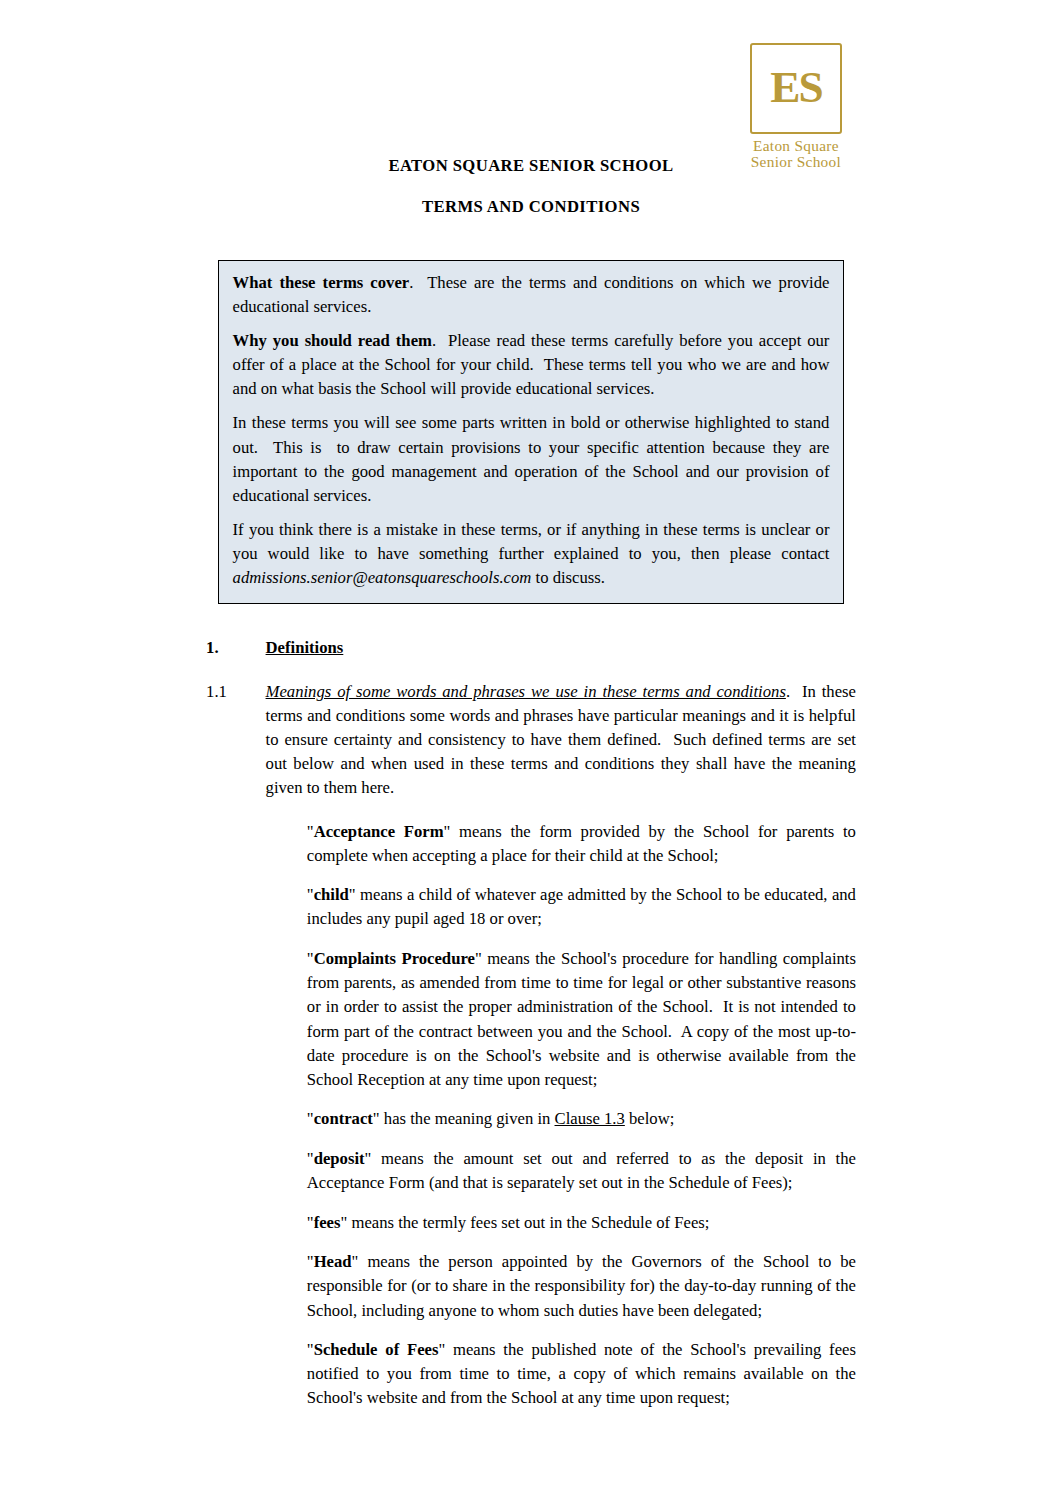ES
Eaton Square Senior School
Eaton Square Senior School
Terms and Conditions
What these terms cover. These are the terms and conditions on which we provide educational services.
Why you should read them. Please read these terms carefully before you accept our offer of a place at the School for your child. These terms tell you who we are and how and on what basis the School will provide educational services.
In these terms you will see some parts written in bold or otherwise highlighted to stand out. This is to draw certain provisions to your specific attention because they are important to the good management and operation of the School and our provision of educational services.
If you think there is a mistake in these terms, or if anything in these terms is unclear or you would like to have something further explained to you, then please contact admissions.senior@eatonsquareschools.com to discuss.
1.
Definitions
1.1
Meanings of some words and phrases we use in these terms and conditions. In these terms and conditions some words and phrases have particular meanings and it is helpful to ensure certainty and consistency to have them defined. Such defined terms are set out below and when used in these terms and conditions they shall have the meaning given to them here.
"Acceptance Form" means the form provided by the School for parents to complete when accepting a place for their child at the School;
"child" means a child of whatever age admitted by the School to be educated, and includes any pupil aged 18 or over;
"Complaints Procedure" means the School's procedure for handling complaints from parents, as amended from time to time for legal or other substantive reasons or in order to assist the proper administration of the School. It is not intended to form part of the contract between you and the School. A copy of the most up-to-date procedure is on the School's website and is otherwise available from the School Reception at any time upon request;
"contract" has the meaning given in Clause 1.3 below;
"deposit" means the amount set out and referred to as the deposit in the Acceptance Form (and that is separately set out in the Schedule of Fees);
"fees" means the termly fees set out in the Schedule of Fees;
"Head" means the person appointed by the Governors of the School to be responsible for (or to share in the responsibility for) the day-to-day running of the School, including anyone to whom such duties have been delegated;
"Schedule of Fees" means the published note of the School's prevailing fees notified to you from time to time, a copy of which remains available on the School's website and from the School at any time upon request;